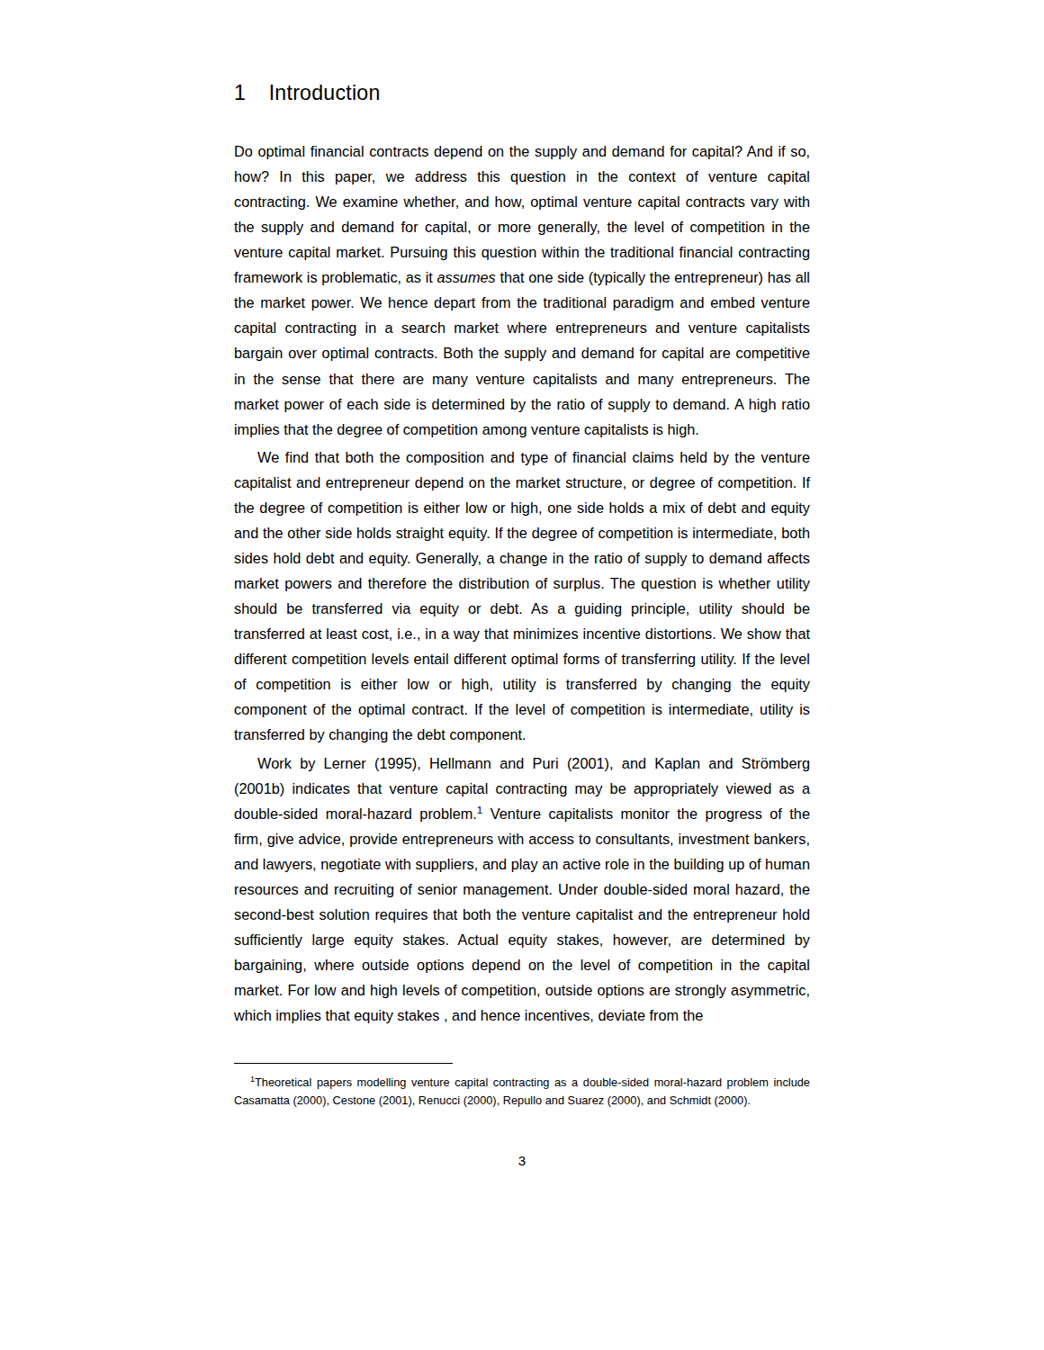1 Introduction
Do optimal financial contracts depend on the supply and demand for capital? And if so, how? In this paper, we address this question in the context of venture capital contracting. We examine whether, and how, optimal venture capital contracts vary with the supply and demand for capital, or more generally, the level of competition in the venture capital market. Pursuing this question within the traditional financial contracting framework is problematic, as it assumes that one side (typically the entrepreneur) has all the market power. We hence depart from the traditional paradigm and embed venture capital contracting in a search market where entrepreneurs and venture capitalists bargain over optimal contracts. Both the supply and demand for capital are competitive in the sense that there are many venture capitalists and many entrepreneurs. The market power of each side is determined by the ratio of supply to demand. A high ratio implies that the degree of competition among venture capitalists is high.
We find that both the composition and type of financial claims held by the venture capitalist and entrepreneur depend on the market structure, or degree of competition. If the degree of competition is either low or high, one side holds a mix of debt and equity and the other side holds straight equity. If the degree of competition is intermediate, both sides hold debt and equity. Generally, a change in the ratio of supply to demand affects market powers and therefore the distribution of surplus. The question is whether utility should be transferred via equity or debt. As a guiding principle, utility should be transferred at least cost, i.e., in a way that minimizes incentive distortions. We show that different competition levels entail different optimal forms of transferring utility. If the level of competition is either low or high, utility is transferred by changing the equity component of the optimal contract. If the level of competition is intermediate, utility is transferred by changing the debt component.
Work by Lerner (1995), Hellmann and Puri (2001), and Kaplan and Strömberg (2001b) indicates that venture capital contracting may be appropriately viewed as a double-sided moral-hazard problem.1 Venture capitalists monitor the progress of the firm, give advice, provide entrepreneurs with access to consultants, investment bankers, and lawyers, negotiate with suppliers, and play an active role in the building up of human resources and recruiting of senior management. Under double-sided moral hazard, the second-best solution requires that both the venture capitalist and the entrepreneur hold sufficiently large equity stakes. Actual equity stakes, however, are determined by bargaining, where outside options depend on the level of competition in the capital market. For low and high levels of competition, outside options are strongly asymmetric, which implies that equity stakes , and hence incentives, deviate from the
1Theoretical papers modelling venture capital contracting as a double-sided moral-hazard problem include Casamatta (2000), Cestone (2001), Renucci (2000), Repullo and Suarez (2000), and Schmidt (2000).
3